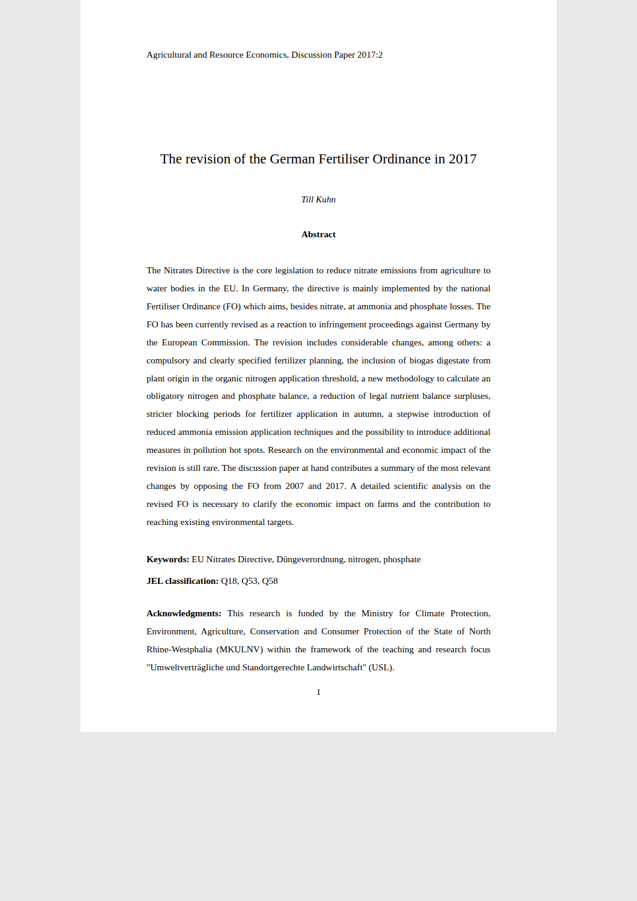Agricultural and Resource Economics, Discussion Paper 2017:2
The revision of the German Fertiliser Ordinance in 2017
Till Kuhn
Abstract
The Nitrates Directive is the core legislation to reduce nitrate emissions from agriculture to water bodies in the EU. In Germany, the directive is mainly implemented by the national Fertiliser Ordinance (FO) which aims, besides nitrate, at ammonia and phosphate losses. The FO has been currently revised as a reaction to infringement proceedings against Germany by the European Commission. The revision includes considerable changes, among others: a compulsory and clearly specified fertilizer planning, the inclusion of biogas digestate from plant origin in the organic nitrogen application threshold, a new methodology to calculate an obligatory nitrogen and phosphate balance, a reduction of legal nutrient balance surpluses, stricter blocking periods for fertilizer application in autumn, a stepwise introduction of reduced ammonia emission application techniques and the possibility to introduce additional measures in pollution hot spots. Research on the environmental and economic impact of the revision is still rare. The discussion paper at hand contributes a summary of the most relevant changes by opposing the FO from 2007 and 2017. A detailed scientific analysis on the revised FO is necessary to clarify the economic impact on farms and the contribution to reaching existing environmental targets.
Keywords: EU Nitrates Directive, Düngeverordnung, nitrogen, phosphate
JEL classification: Q18, Q53, Q58
Acknowledgments: This research is funded by the Ministry for Climate Protection, Environment, Agriculture, Conservation and Consumer Protection of the State of North Rhine-Westphalia (MKULNV) within the framework of the teaching and research focus "Umweltverträgliche und Standortgerechte Landwirtschaft" (USL).
1